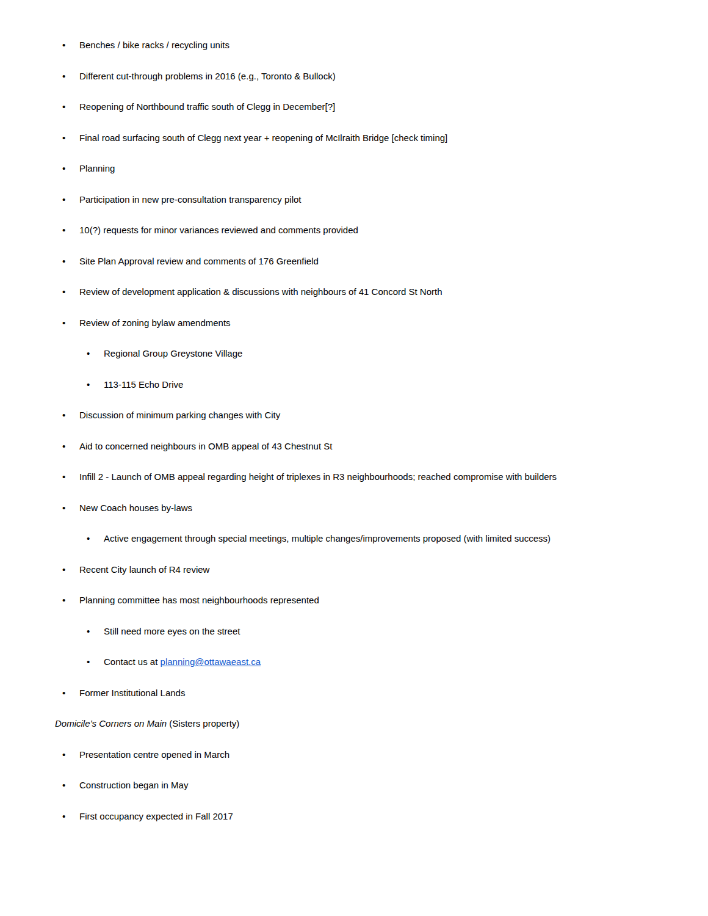Benches / bike racks / recycling units
Different cut-through problems in 2016 (e.g., Toronto & Bullock)
Reopening of Northbound traffic south of Clegg in December[?]
Final road surfacing south of Clegg next year + reopening of McIlraith Bridge [check timing]
Planning
Participation in new pre-consultation transparency pilot
10(?) requests for minor variances reviewed and comments provided
Site Plan Approval review and comments of 176 Greenfield
Review of development application & discussions with neighbours of 41 Concord St North
Review of zoning bylaw amendments
Regional Group Greystone Village
113-115 Echo Drive
Discussion of minimum parking changes with City
Aid to concerned neighbours in OMB appeal of 43 Chestnut St
Infill 2 - Launch of OMB appeal regarding height of triplexes in R3 neighbourhoods; reached compromise with builders
New Coach houses by-laws
Active engagement through special meetings, multiple changes/improvements proposed (with limited success)
Recent City launch of R4 review
Planning committee has most neighbourhoods represented
Still need more eyes on the street
Contact us at planning@ottawaeast.ca
Former Institutional Lands
Domicile’s Corners on Main (Sisters property)
Presentation centre opened in March
Construction began in May
First occupancy expected in Fall 2017